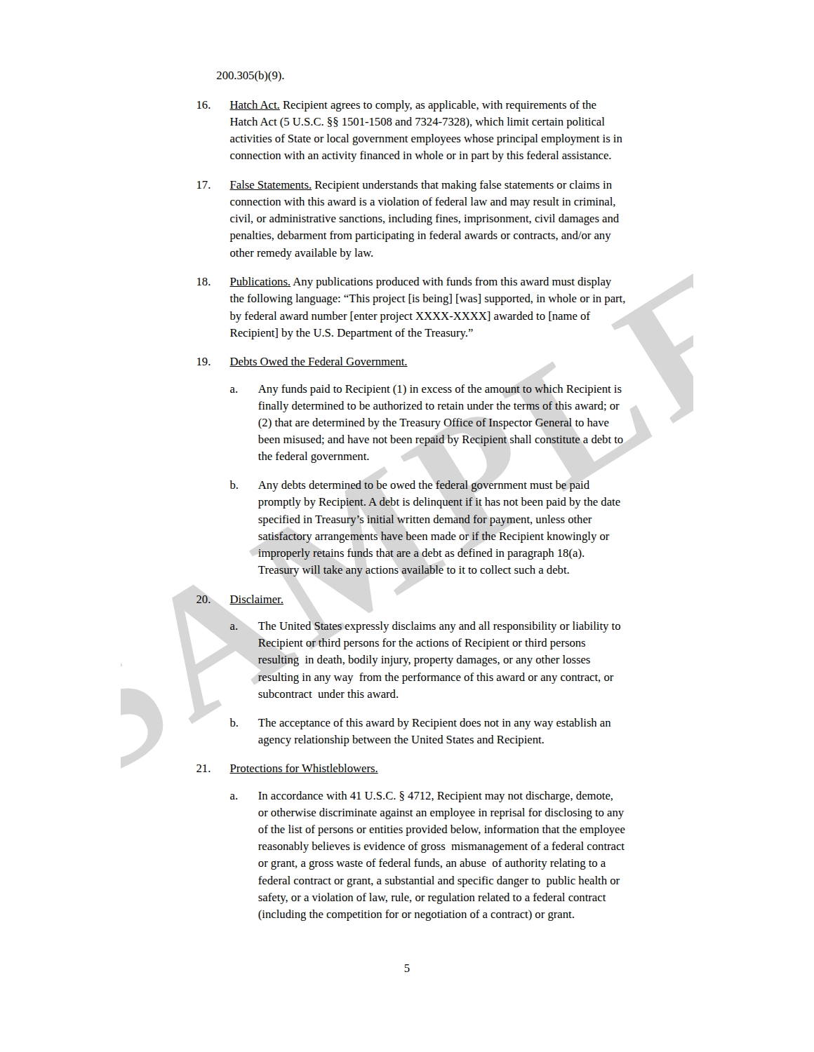SAMPLE
200.305(b)(9).
16. Hatch Act. Recipient agrees to comply, as applicable, with requirements of the Hatch Act (5 U.S.C. §§ 1501-1508 and 7324-7328), which limit certain political activities of State or local government employees whose principal employment is in connection with an activity financed in whole or in part by this federal assistance.
17. False Statements. Recipient understands that making false statements or claims in connection with this award is a violation of federal law and may result in criminal, civil, or administrative sanctions, including fines, imprisonment, civil damages and penalties, debarment from participating in federal awards or contracts, and/or any other remedy available by law.
18. Publications. Any publications produced with funds from this award must display the following language: “This project [is being] [was] supported, in whole or in part, by federal award number [enter project XXXX-XXXX] awarded to [name of Recipient] by the U.S. Department of the Treasury.”
19. Debts Owed the Federal Government.
a. Any funds paid to Recipient (1) in excess of the amount to which Recipient is finally determined to be authorized to retain under the terms of this award; or (2) that are determined by the Treasury Office of Inspector General to have been misused; and have not been repaid by Recipient shall constitute a debt to the federal government.
b. Any debts determined to be owed the federal government must be paid promptly by Recipient. A debt is delinquent if it has not been paid by the date specified in Treasury’s initial written demand for payment, unless other satisfactory arrangements have been made or if the Recipient knowingly or improperly retains funds that are a debt as defined in paragraph 18(a). Treasury will take any actions available to it to collect such a debt.
20. Disclaimer.
a. The United States expressly disclaims any and all responsibility or liability to Recipient or third persons for the actions of Recipient or third persons resulting in death, bodily injury, property damages, or any other losses resulting in any way from the performance of this award or any contract, or subcontract under this award.
b. The acceptance of this award by Recipient does not in any way establish an agency relationship between the United States and Recipient.
21. Protections for Whistleblowers.
a. In accordance with 41 U.S.C. § 4712, Recipient may not discharge, demote, or otherwise discriminate against an employee in reprisal for disclosing to any of the list of persons or entities provided below, information that the employee reasonably believes is evidence of gross mismanagement of a federal contract or grant, a gross waste of federal funds, an abuse of authority relating to a federal contract or grant, a substantial and specific danger to public health or safety, or a violation of law, rule, or regulation related to a federal contract (including the competition for or negotiation of a contract) or grant.
5